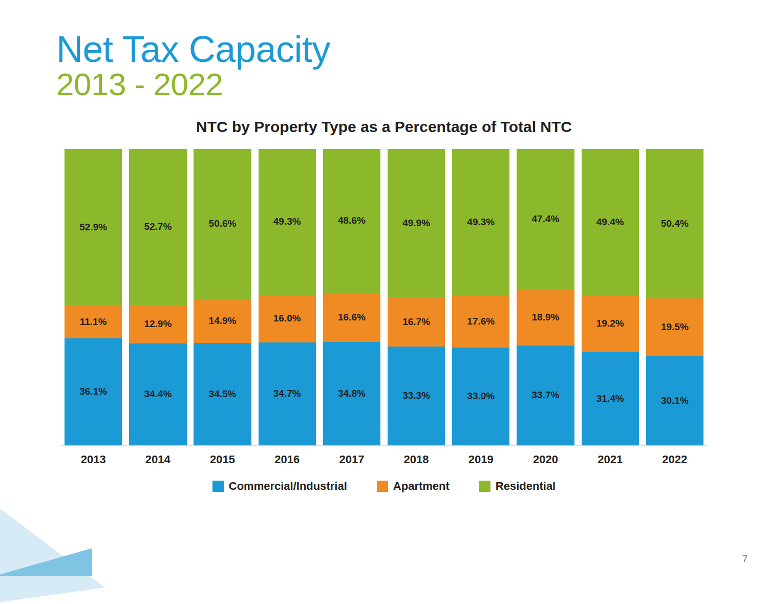Net Tax Capacity 2013 - 2022
NTC by Property Type as a Percentage of Total NTC
52.9%
11.1%
36.1%
52.7%
12.9%
34.4%
50.6%
14.9%
34.5%
49.3%
16.0%
34.7%
48.6%
16.6%
34.8%
49.9%
16.7%
33.3%
49.3%
17.6%
33.0%
47.4%
18.9%
33.7%
49.4%
19.2%
31.4%
50.4%
19.5%
30.1%
2013 2014 2015 2016 2017 2018 2019 2020 2021 2022
Commercial/Industrial
Apartment
Residential
7